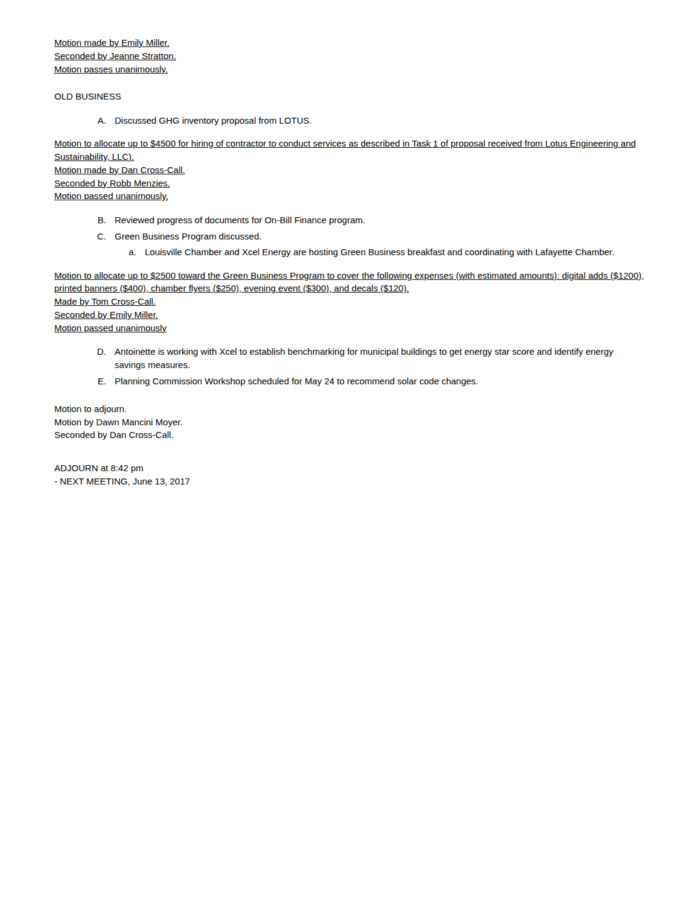Motion made by Emily Miller.
Seconded by Jeanne Stratton.
Motion passes unanimously.
OLD BUSINESS
Discussed GHG inventory proposal from LOTUS.
Motion to allocate up to $4500 for hiring of contractor to conduct services as described in Task 1 of proposal received from Lotus Engineering and Sustainability, LLC).
Motion made by Dan Cross-Call.
Seconded by Robb Menzies.
Motion passed unanimously.
Reviewed progress of documents for On-Bill Finance program.
Green Business Program discussed.
Louisville Chamber and Xcel Energy are hosting Green Business breakfast and coordinating with Lafayette Chamber.
Motion to allocate up to $2500 toward the Green Business Program to cover the following expenses (with estimated amounts): digital adds ($1200), printed banners ($400), chamber flyers ($250), evening event ($300), and decals ($120).
Made by Tom Cross-Call.
Seconded by Emily Miller.
Motion passed unanimously
Antoinette is working with Xcel to establish benchmarking for municipal buildings to get energy star score and identify energy savings measures.
Planning Commission Workshop scheduled for May 24 to recommend solar code changes.
Motion to adjourn.
Motion by Dawn Mancini Moyer.
Seconded by Dan Cross-Call.
ADJOURN at 8:42 pm
- NEXT MEETING, June 13, 2017